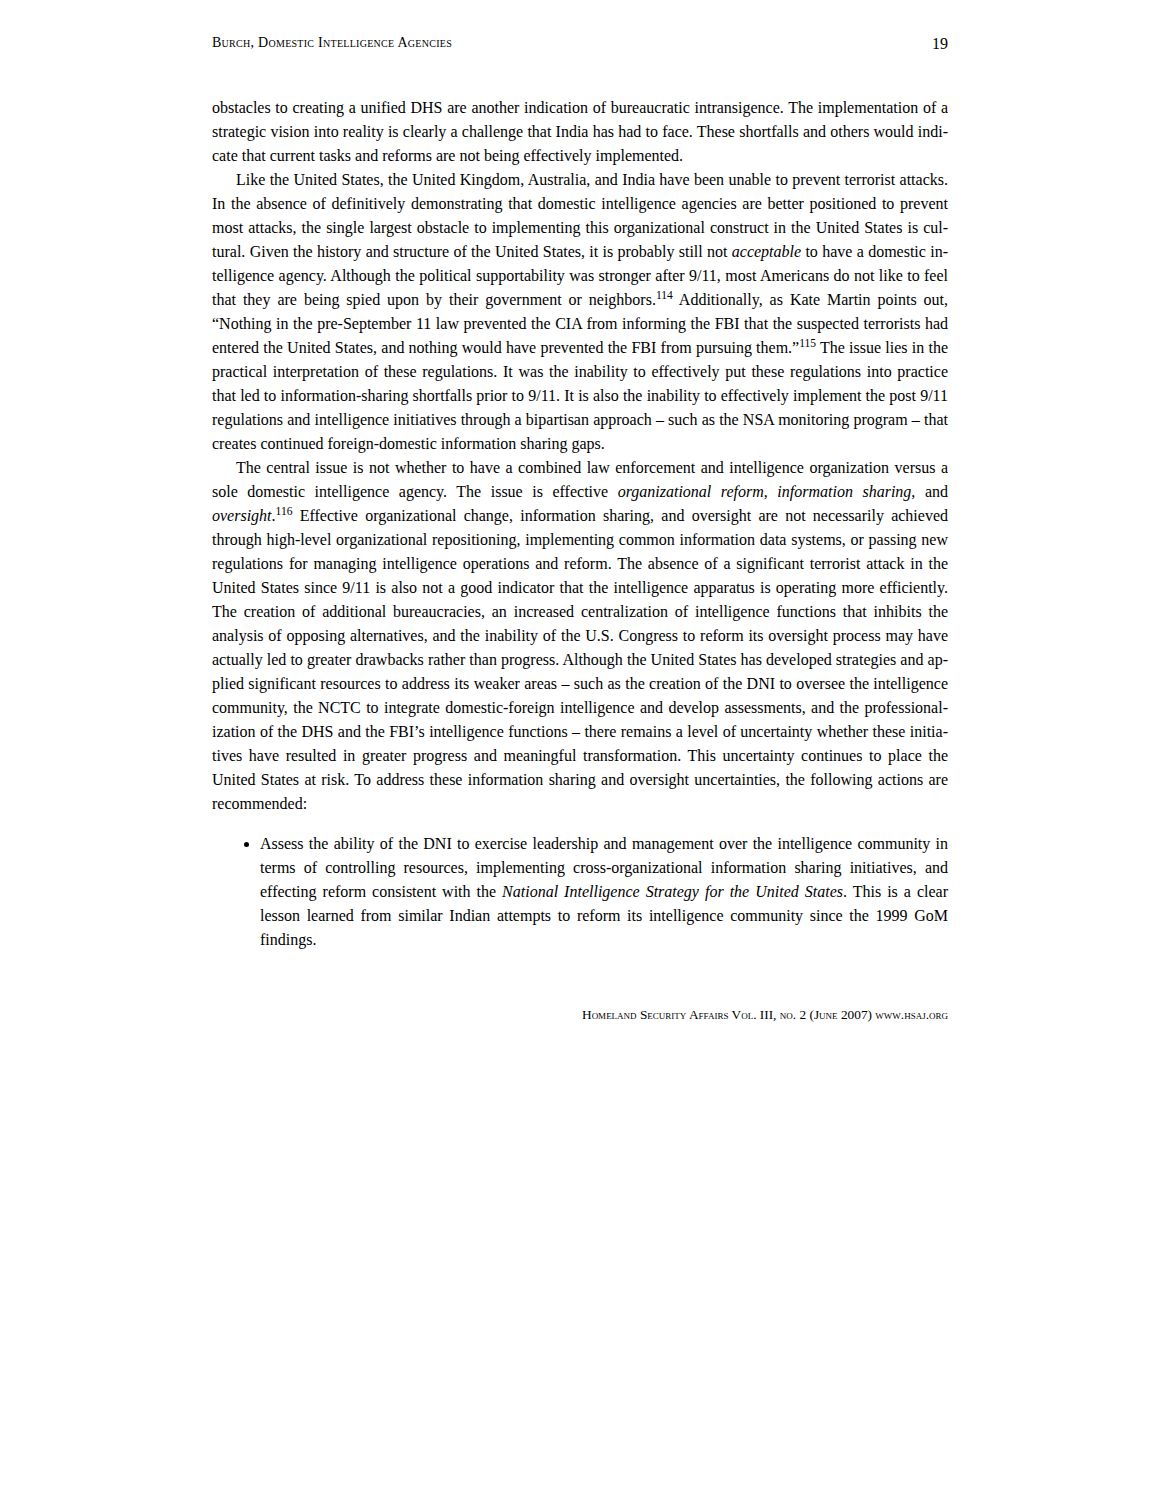Burch, Domestic Intelligence Agencies
19
obstacles to creating a unified DHS are another indication of bureaucratic intransigence. The implementation of a strategic vision into reality is clearly a challenge that India has had to face. These shortfalls and others would indicate that current tasks and reforms are not being effectively implemented.
Like the United States, the United Kingdom, Australia, and India have been unable to prevent terrorist attacks. In the absence of definitively demonstrating that domestic intelligence agencies are better positioned to prevent most attacks, the single largest obstacle to implementing this organizational construct in the United States is cultural. Given the history and structure of the United States, it is probably still not acceptable to have a domestic intelligence agency. Although the political supportability was stronger after 9/11, most Americans do not like to feel that they are being spied upon by their government or neighbors.114 Additionally, as Kate Martin points out, “Nothing in the pre-September 11 law prevented the CIA from informing the FBI that the suspected terrorists had entered the United States, and nothing would have prevented the FBI from pursuing them.”115 The issue lies in the practical interpretation of these regulations. It was the inability to effectively put these regulations into practice that led to information-sharing shortfalls prior to 9/11. It is also the inability to effectively implement the post 9/11 regulations and intelligence initiatives through a bipartisan approach – such as the NSA monitoring program – that creates continued foreign-domestic information sharing gaps.
The central issue is not whether to have a combined law enforcement and intelligence organization versus a sole domestic intelligence agency. The issue is effective organizational reform, information sharing, and oversight.116 Effective organizational change, information sharing, and oversight are not necessarily achieved through high-level organizational repositioning, implementing common information data systems, or passing new regulations for managing intelligence operations and reform. The absence of a significant terrorist attack in the United States since 9/11 is also not a good indicator that the intelligence apparatus is operating more efficiently. The creation of additional bureaucracies, an increased centralization of intelligence functions that inhibits the analysis of opposing alternatives, and the inability of the U.S. Congress to reform its oversight process may have actually led to greater drawbacks rather than progress. Although the United States has developed strategies and applied significant resources to address its weaker areas – such as the creation of the DNI to oversee the intelligence community, the NCTC to integrate domestic-foreign intelligence and develop assessments, and the professionalization of the DHS and the FBI’s intelligence functions – there remains a level of uncertainty whether these initiatives have resulted in greater progress and meaningful transformation. This uncertainty continues to place the United States at risk. To address these information sharing and oversight uncertainties, the following actions are recommended:
Assess the ability of the DNI to exercise leadership and management over the intelligence community in terms of controlling resources, implementing cross-organizational information sharing initiatives, and effecting reform consistent with the National Intelligence Strategy for the United States. This is a clear lesson learned from similar Indian attempts to reform its intelligence community since the 1999 GoM findings.
Homeland Security Affairs Vol. III, no. 2 (June 2007) www.hsaj.org